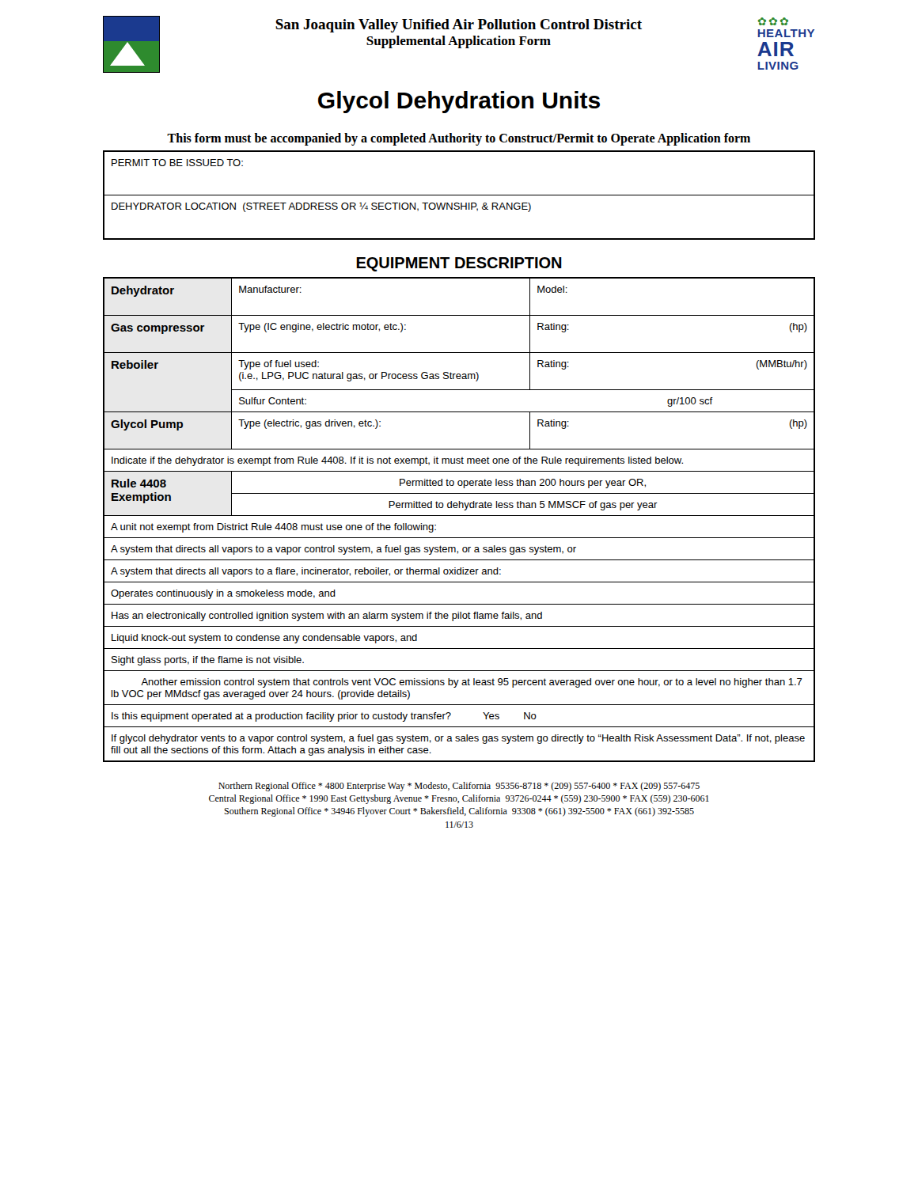San Joaquin Valley Unified Air Pollution Control District
Supplemental Application Form
✿✿✿
HEALTHY
AIR
LIVING
Glycol Dehydration Units
This form must be accompanied by a completed Authority to Construct/Permit to Operate Application form
| PERMIT TO BE ISSUED TO: |
| DEHYDRATOR LOCATION (STREET ADDRESS OR ¼ SECTION, TOWNSHIP, & RANGE) |
EQUIPMENT DESCRIPTION
| Dehydrator | Manufacturer: | Model: |
| Gas compressor | Type (IC engine, electric motor, etc.): | Rating: (hp) |
| Reboiler | Type of fuel used: (i.e., LPG, PUC natural gas, or Process Gas Stream) | Rating: (MMBtu/hr) |
| Sulfur Content: gr/100 scf |
| Glycol Pump | Type (electric, gas driven, etc.): | Rating: (hp) |
| Indicate if the dehydrator is exempt from Rule 4408. If it is not exempt, it must meet one of the Rule requirements listed below. |
| Rule 4408 Exemption | Permitted to operate less than 200 hours per year OR, |
| Permitted to dehydrate less than 5 MMSCF of gas per year |
| A unit not exempt from District Rule 4408 must use one of the following: |
| A system that directs all vapors to a vapor control system, a fuel gas system, or a sales gas system, or |
| A system that directs all vapors to a flare, incinerator, reboiler, or thermal oxidizer and: |
| Operates continuously in a smokeless mode, and |
| Has an electronically controlled ignition system with an alarm system if the pilot flame fails, and |
| Liquid knock-out system to condense any condensable vapors, and |
| Sight glass ports, if the flame is not visible. |
| Another emission control system that controls vent VOC emissions by at least 95 percent averaged over one hour, or to a level no higher than 1.7 lb VOC per MMdscf gas averaged over 24 hours. (provide details) |
| Is this equipment operated at a production facility prior to custody transfer? Yes No |
| If glycol dehydrator vents to a vapor control system, a fuel gas system, or a sales gas system go directly to “Health Risk Assessment Data”. If not, please fill out all the sections of this form. Attach a gas analysis in either case. |
Northern Regional Office * 4800 Enterprise Way * Modesto, California 95356-8718 * (209) 557-6400 * FAX (209) 557-6475
Central Regional Office * 1990 East Gettysburg Avenue * Fresno, California 93726-0244 * (559) 230-5900 * FAX (559) 230-6061
Southern Regional Office * 34946 Flyover Court * Bakersfield, California 93308 * (661) 392-5500 * FAX (661) 392-5585
11/6/13